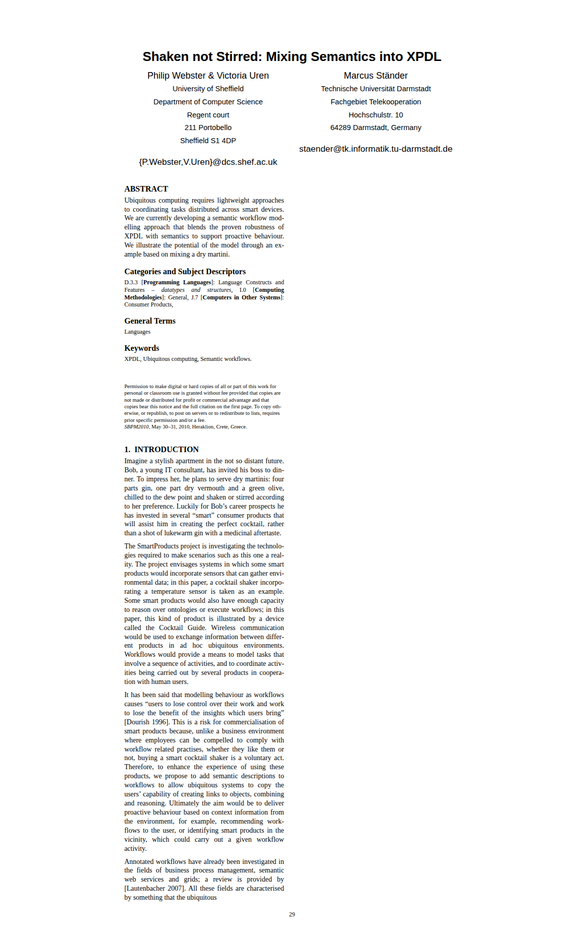Shaken not Stirred: Mixing Semantics into XPDL
| Philip Webster & Victoria Uren University of Sheffield Department of Computer Science Regent court 211 Portobello Sheffield S1 4DP {P.Webster,V.Uren}@dcs.shef.ac.uk | Marcus Ständer Technische Universität Darmstadt Fachgebiet Telekooperation Hochschulstr. 10 64289 Darmstadt, Germany staender@tk.informatik.tu-darmstadt.de |
ABSTRACT
Ubiquitous computing requires lightweight approaches to coordinating tasks distributed across smart devices. We are currently developing a semantic workflow modelling approach that blends the proven robustness of XPDL with semantics to support proactive behaviour. We illustrate the potential of the model through an example based on mixing a dry martini.
Categories and Subject Descriptors
D.3.3 [Programming Languages]: Language Constructs and Features – datatypes and structures, I.0 [Computing Methodologies]: General, J.7 [Computers in Other Systems]: Consumer Products,
General Terms
Languages
Keywords
XPDL, Ubiquitous computing, Semantic workflows.
Permission to make digital or hard copies of all or part of this work for personal or classroom use is granted without fee provided that copies are not made or distributed for profit or commercial advantage and that copies bear this notice and the full citation on the first page. To copy otherwise, or republish, to post on servers or to redistribute to lists, requires prior specific permission and/or a fee.
SBPM2010, May 30–31, 2010, Heraklion, Crete, Greece.
1. INTRODUCTION
Imagine a stylish apartment in the not so distant future. Bob, a young IT consultant, has invited his boss to dinner. To impress her, he plans to serve dry martinis: four parts gin, one part dry vermouth and a green olive, chilled to the dew point and shaken or stirred according to her preference. Luckily for Bob’s career prospects he has invested in several “smart” consumer products that will assist him in creating the perfect cocktail, rather than a shot of lukewarm gin with a medicinal aftertaste.
The SmartProducts project is investigating the technologies required to make scenarios such as this one a reality. The project envisages systems in which some smart products would incorporate sensors that can gather environmental data; in this paper, a cocktail shaker incorporating a temperature sensor is taken as an example. Some smart products would also have enough capacity to reason over ontologies or execute workflows; in this paper, this kind of product is illustrated by a device called the Cocktail Guide. Wireless communication would be used to exchange information between different products in ad hoc ubiquitous environments. Workflows would provide a means to model tasks that involve a sequence of activities, and to coordinate activities being carried out by several products in cooperation with human users.
It has been said that modelling behaviour as workflows causes “users to lose control over their work and work to lose the benefit of the insights which users bring” [Dourish 1996]. This is a risk for commercialisation of smart products because, unlike a business environment where employees can be compelled to comply with workflow related practises, whether they like them or not, buying a smart cocktail shaker is a voluntary act. Therefore, to enhance the experience of using these products, we propose to add semantic descriptions to workflows to allow ubiquitous systems to copy the users’ capability of creating links to objects, combining and reasoning. Ultimately the aim would be to deliver proactive behaviour based on context information from the environment, for example, recommending workflows to the user, or identifying smart products in the vicinity, which could carry out a given workflow activity.
Annotated workflows have already been investigated in the fields of business process management, semantic web services and grids; a review is provided by [Lautenbacher 2007]. All these fields are characterised by something that the ubiquitous
29